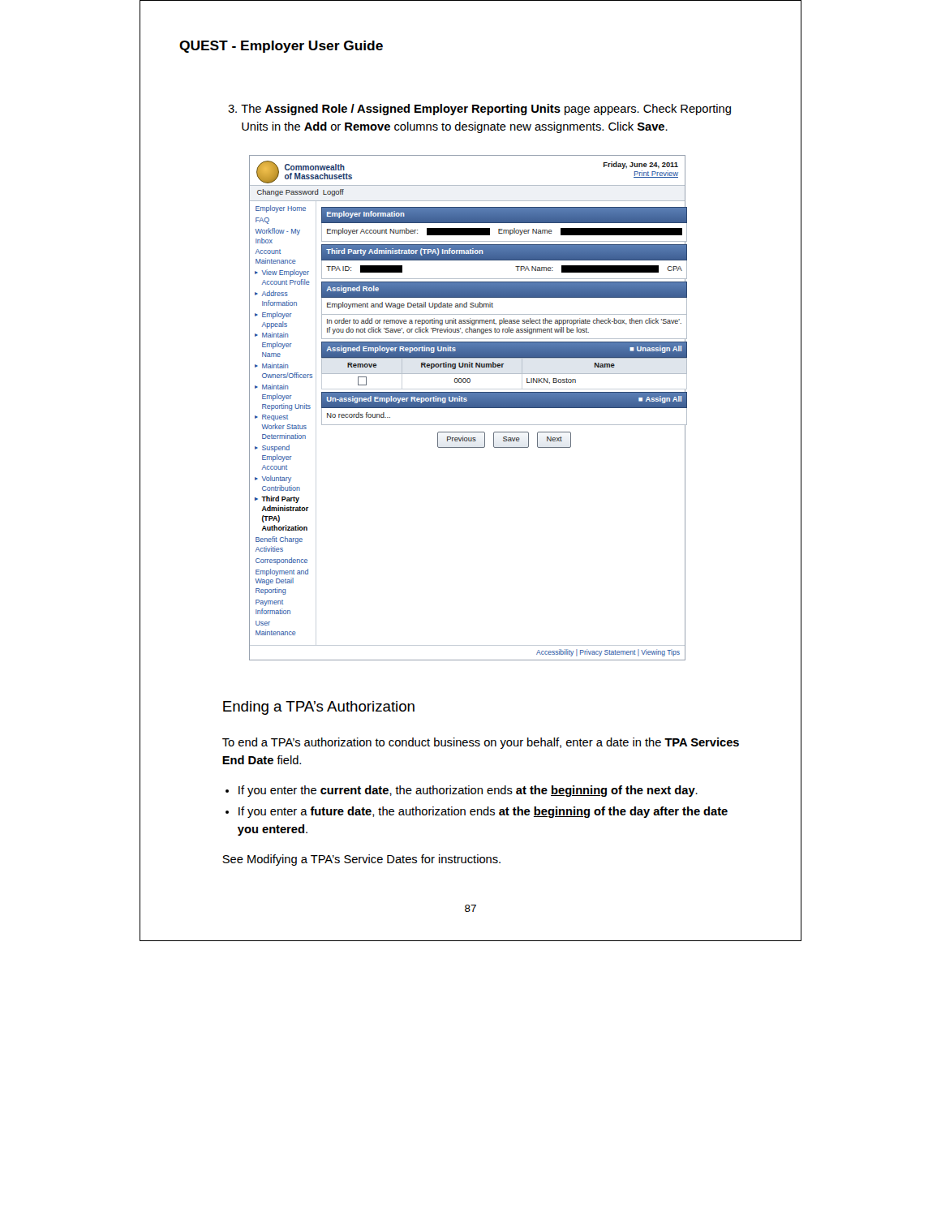QUEST - Employer User Guide
The Assigned Role / Assigned Employer Reporting Units page appears. Check Reporting Units in the Add or Remove columns to designate new assignments. Click Save.
Commonwealth
of Massachusetts
Friday, June 24, 2011
Print Preview
Change Password Logoff
Employer Home FAQ Workflow - My Inbox Account Maintenance View Employer Account Profile Address Information Employer Appeals Maintain Employer Name Maintain Owners/Officers Maintain Employer Reporting Units Request Worker Status Determination Suspend Employer Account Voluntary Contribution Third Party Administrator (TPA) Authorization Benefit Charge Activities Correspondence Employment and Wage Detail Reporting Payment Information User Maintenance
Employer Information
Employer Account Number: Employer Name
Third Party Administrator (TPA) Information
TPA ID: TPA Name: CPA
Assigned Role
Employment and Wage Detail Update and Submit
In order to add or remove a reporting unit assignment, please select the appropriate check-box, then click 'Save'. If you do not click 'Save', or click 'Previous', changes to role assignment will be lost.
Assigned Employer Reporting Units Unassign All
| Remove | Reporting Unit Number | Name |
| --- | --- | --- |
| | 0000 | LINKN, Boston |
Un-assigned Employer Reporting Units Assign All
No records found...
Previous Save Next
Accessibility | Privacy Statement | Viewing Tips
Ending a TPA’s Authorization
To end a TPA’s authorization to conduct business on your behalf, enter a date in the TPA Services End Date field.
If you enter the current date, the authorization ends at the beginning of the next day.
If you enter a future date, the authorization ends at the beginning of the day after the date you entered.
See Modifying a TPA’s Service Dates for instructions.
87